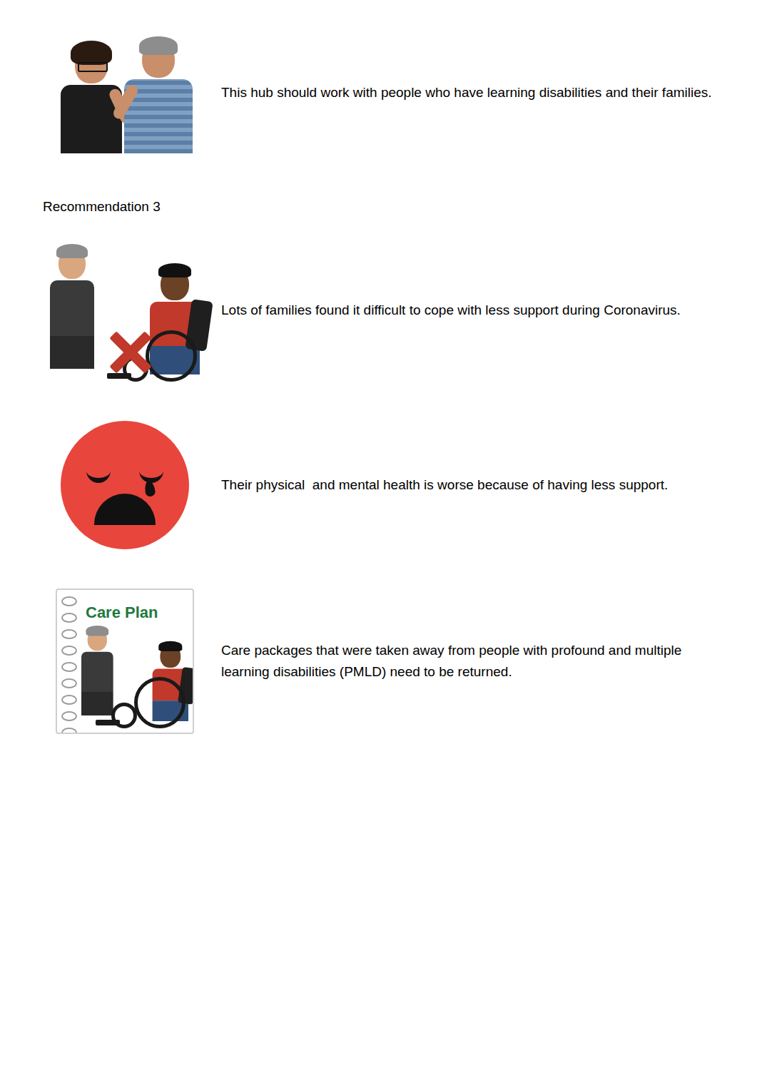This hub should work with people who have learning disabilities and their families.
Recommendation 3
Lots of families found it difficult to cope with less support during Coronavirus.
Their physical and mental health is worse because of having less support.
Care Plan
Care packages that were taken away from people with profound and multiple learning disabilities (PMLD) need to be returned.